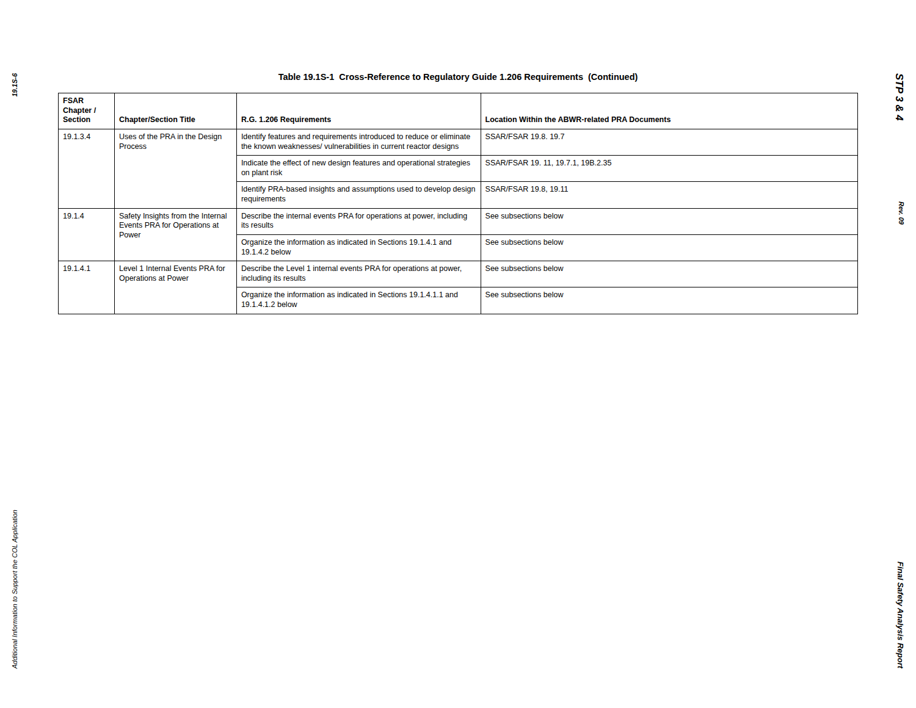19.1S-6
Additional Information to Support the COL Application
STP 3 & 4
Rev. 09
Final Safety Analysis Report
Table 19.1S-1 Cross-Reference to Regulatory Guide 1.206 Requirements (Continued)
| FSAR Chapter / Section | Chapter/Section Title | R.G. 1.206 Requirements | Location Within the ABWR-related PRA Documents |
| --- | --- | --- | --- |
| 19.1.3.4 | Uses of the PRA in the Design Process | Identify features and requirements introduced to reduce or eliminate the known weaknesses/ vulnerabilities in current reactor designs | SSAR/FSAR 19.8. 19.7 |
| Indicate the effect of new design features and operational strategies on plant risk | SSAR/FSAR 19. 11, 19.7.1, 19B.2.35 |
| Identify PRA-based insights and assumptions used to develop design requirements | SSAR/FSAR 19.8, 19.11 |
| 19.1.4 | Safety Insights from the Internal Events PRA for Operations at Power | Describe the internal events PRA for operations at power, including its results | See subsections below |
| Organize the information as indicated in Sections 19.1.4.1 and 19.1.4.2 below | See subsections below |
| 19.1.4.1 | Level 1 Internal Events PRA for Operations at Power | Describe the Level 1 internal events PRA for operations at power, including its results | See subsections below |
| Organize the information as indicated in Sections 19.1.4.1.1 and 19.1.4.1.2 below | See subsections below |